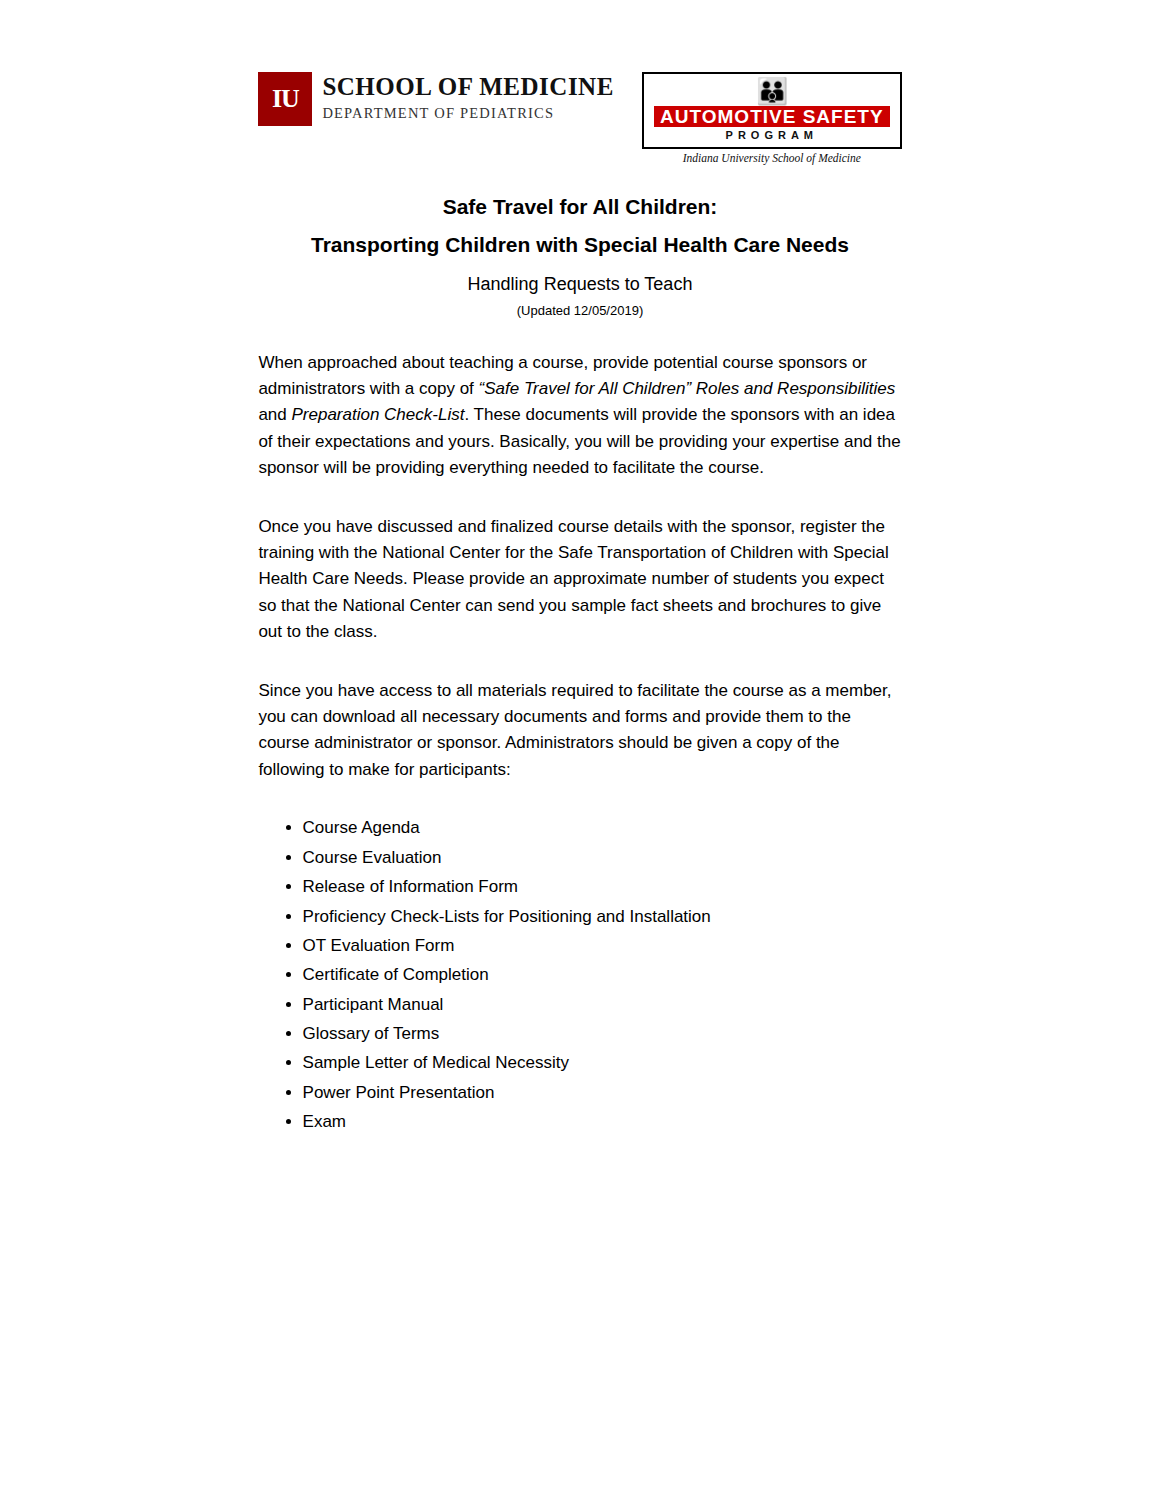IU
SCHOOL OF MEDICINE DEPARTMENT OF PEDIATRICS
👪
AUTOMOTIVE SAFETY
PROGRAM
Indiana University School of Medicine
Safe Travel for All Children: Transporting Children with Special Health Care Needs
Handling Requests to Teach
(Updated 12/05/2019)
When approached about teaching a course, provide potential course sponsors or administrators with a copy of “Safe Travel for All Children” Roles and Responsibilities and Preparation Check-List. These documents will provide the sponsors with an idea of their expectations and yours. Basically, you will be providing your expertise and the sponsor will be providing everything needed to facilitate the course.
Once you have discussed and finalized course details with the sponsor, register the training with the National Center for the Safe Transportation of Children with Special Health Care Needs. Please provide an approximate number of students you expect so that the National Center can send you sample fact sheets and brochures to give out to the class.
Since you have access to all materials required to facilitate the course as a member, you can download all necessary documents and forms and provide them to the course administrator or sponsor. Administrators should be given a copy of the following to make for participants:
Course Agenda
Course Evaluation
Release of Information Form
Proficiency Check-Lists for Positioning and Installation
OT Evaluation Form
Certificate of Completion
Participant Manual
Glossary of Terms
Sample Letter of Medical Necessity
Power Point Presentation
Exam